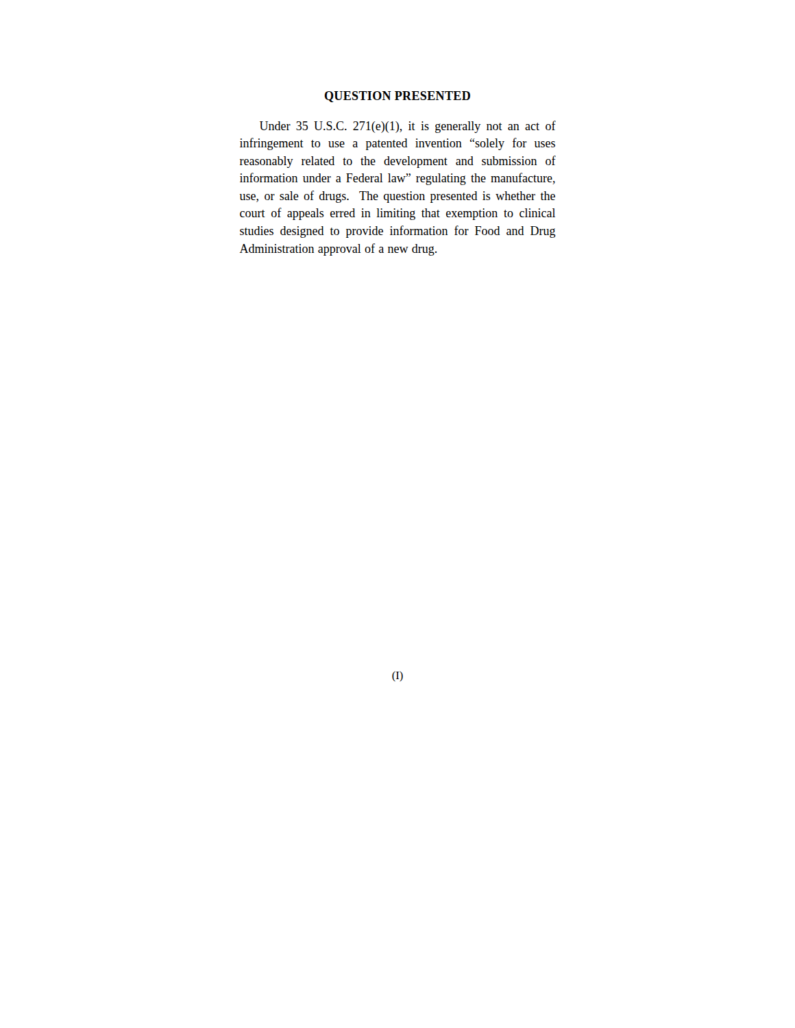QUESTION PRESENTED
Under 35 U.S.C. 271(e)(1), it is generally not an act of infringement to use a patented invention “solely for uses reasonably related to the development and submission of information under a Federal law” regulating the manufacture, use, or sale of drugs. The question presented is whether the court of appeals erred in limiting that exemption to clinical studies designed to provide information for Food and Drug Administration approval of a new drug.
(I)